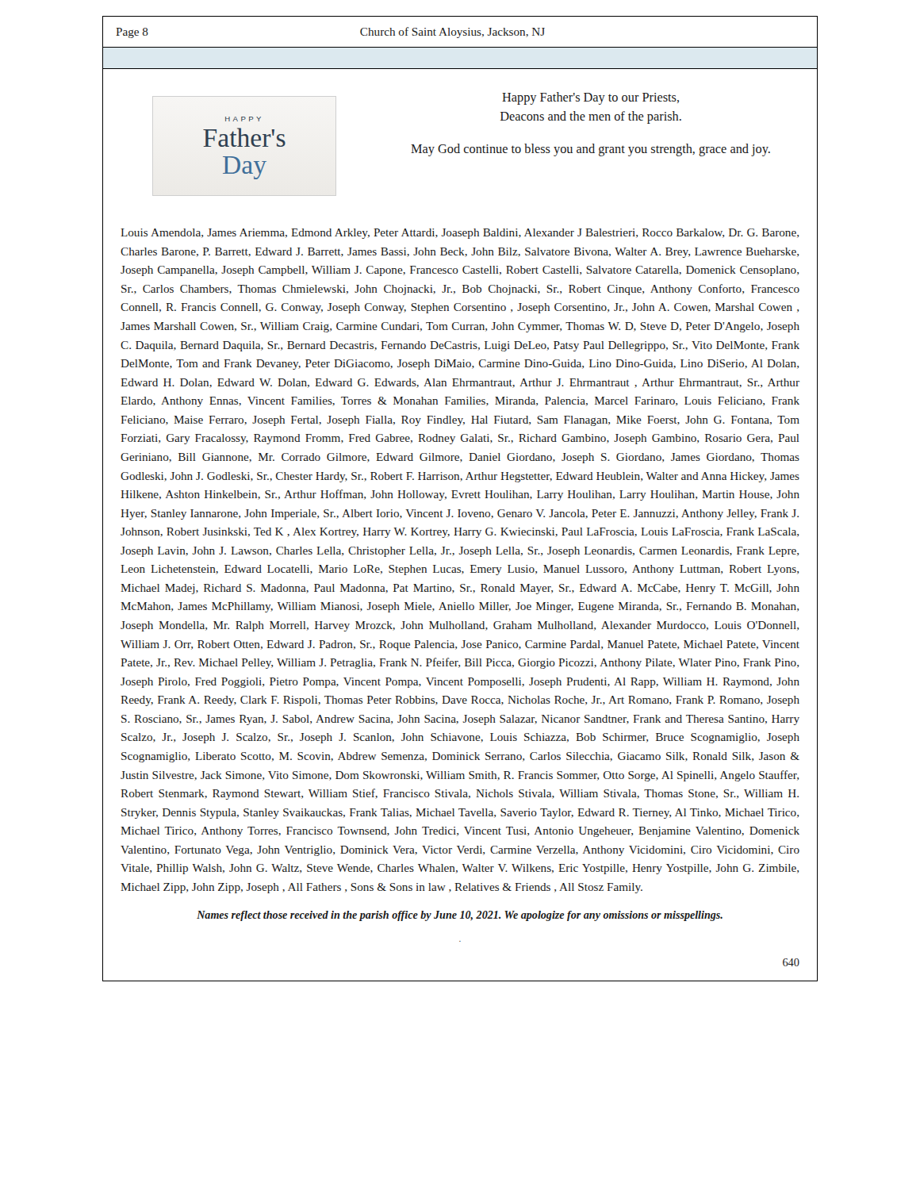Page 8
Church of Saint Aloysius, Jackson, NJ
Happy
Father's
Day
Happy Father's Day to our Priests,
Deacons and the men of the parish.
May God continue to bless you and grant you strength, grace and joy.
Louis Amendola, James Ariemma, Edmond Arkley, Peter Attardi, Joaseph Baldini, Alexander J Balestrieri, Rocco Barkalow, Dr. G. Barone, Charles Barone, P. Barrett, Edward J. Barrett, James Bassi, John Beck, John Bilz, Salvatore Bivona, Walter A. Brey, Lawrence Bueharske, Joseph Campanella, Joseph Campbell, William J. Capone, Francesco Castelli, Robert Castelli, Salvatore Catarella, Domenick Censoplano, Sr., Carlos Chambers, Thomas Chmielewski, John Chojnacki, Jr., Bob Chojnacki, Sr., Robert Cinque, Anthony Conforto, Francesco Connell, R. Francis Connell, G. Conway, Joseph Conway, Stephen Corsentino , Joseph Corsentino, Jr., John A. Cowen, Marshal Cowen , James Marshall Cowen, Sr., William Craig, Carmine Cundari, Tom Curran, John Cymmer, Thomas W. D, Steve D, Peter D'Angelo, Joseph C. Daquila, Bernard Daquila, Sr., Bernard Decastris, Fernando DeCastris, Luigi DeLeo, Patsy Paul Dellegrippo, Sr., Vito DelMonte, Frank DelMonte, Tom and Frank Devaney, Peter DiGiacomo, Joseph DiMaio, Carmine Dino-Guida, Lino Dino-Guida, Lino DiSerio, Al Dolan, Edward H. Dolan, Edward W. Dolan, Edward G. Edwards, Alan Ehrmantraut, Arthur J. Ehrmantraut , Arthur Ehrmantraut, Sr., Arthur Elardo, Anthony Ennas, Vincent Families, Torres & Monahan Families, Miranda, Palencia, Marcel Farinaro, Louis Feliciano, Frank Feliciano, Maise Ferraro, Joseph Fertal, Joseph Fialla, Roy Findley, Hal Fiutard, Sam Flanagan, Mike Foerst, John G. Fontana, Tom Forziati, Gary Fracalossy, Raymond Fromm, Fred Gabree, Rodney Galati, Sr., Richard Gambino, Joseph Gambino, Rosario Gera, Paul Geriniano, Bill Giannone, Mr. Corrado Gilmore, Edward Gilmore, Daniel Giordano, Joseph S. Giordano, James Giordano, Thomas Godleski, John J. Godleski, Sr., Chester Hardy, Sr., Robert F. Harrison, Arthur Hegstetter, Edward Heublein, Walter and Anna Hickey, James Hilkene, Ashton Hinkelbein, Sr., Arthur Hoffman, John Holloway, Evrett Houlihan, Larry Houlihan, Larry Houlihan, Martin House, John Hyer, Stanley Iannarone, John Imperiale, Sr., Albert Iorio, Vincent J. Ioveno, Genaro V. Jancola, Peter E. Jannuzzi, Anthony Jelley, Frank J. Johnson, Robert Jusinkski, Ted K , Alex Kortrey, Harry W. Kortrey, Harry G. Kwiecinski, Paul LaFroscia, Louis LaFroscia, Frank LaScala, Joseph Lavin, John J. Lawson, Charles Lella, Christopher Lella, Jr., Joseph Lella, Sr., Joseph Leonardis, Carmen Leonardis, Frank Lepre, Leon Lichetenstein, Edward Locatelli, Mario LoRe, Stephen Lucas, Emery Lusio, Manuel Lussoro, Anthony Luttman, Robert Lyons, Michael Madej, Richard S. Madonna, Paul Madonna, Pat Martino, Sr., Ronald Mayer, Sr., Edward A. McCabe, Henry T. McGill, John McMahon, James McPhillamy, William Mianosi, Joseph Miele, Aniello Miller, Joe Minger, Eugene Miranda, Sr., Fernando B. Monahan, Joseph Mondella, Mr. Ralph Morrell, Harvey Mrozck, John Mulholland, Graham Mulholland, Alexander Murdocco, Louis O'Donnell, William J. Orr, Robert Otten, Edward J. Padron, Sr., Roque Palencia, Jose Panico, Carmine Pardal, Manuel Patete, Michael Patete, Vincent Patete, Jr., Rev. Michael Pelley, William J. Petraglia, Frank N. Pfeifer, Bill Picca, Giorgio Picozzi, Anthony Pilate, Wlater Pino, Frank Pino, Joseph Pirolo, Fred Poggioli, Pietro Pompa, Vincent Pompa, Vincent Pomposelli, Joseph Prudenti, Al Rapp, William H. Raymond, John Reedy, Frank A. Reedy, Clark F. Rispoli, Thomas Peter Robbins, Dave Rocca, Nicholas Roche, Jr., Art Romano, Frank P. Romano, Joseph S. Rosciano, Sr., James Ryan, J. Sabol, Andrew Sacina, John Sacina, Joseph Salazar, Nicanor Sandtner, Frank and Theresa Santino, Harry Scalzo, Jr., Joseph J. Scalzo, Sr., Joseph J. Scanlon, John Schiavone, Louis Schiazza, Bob Schirmer, Bruce Scognamiglio, Joseph Scognamiglio, Liberato Scotto, M. Scovin, Abdrew Semenza, Dominick Serrano, Carlos Silecchia, Giacamo Silk, Ronald Silk, Jason & Justin Silvestre, Jack Simone, Vito Simone, Dom Skowronski, William Smith, R. Francis Sommer, Otto Sorge, Al Spinelli, Angelo Stauffer, Robert Stenmark, Raymond Stewart, William Stief, Francisco Stivala, Nichols Stivala, William Stivala, Thomas Stone, Sr., William H. Stryker, Dennis Stypula, Stanley Svaikauckas, Frank Talias, Michael Tavella, Saverio Taylor, Edward R. Tierney, Al Tinko, Michael Tirico, Michael Tirico, Anthony Torres, Francisco Townsend, John Tredici, Vincent Tusi, Antonio Ungeheuer, Benjamine Valentino, Domenick Valentino, Fortunato Vega, John Ventriglio, Dominick Vera, Victor Verdi, Carmine Verzella, Anthony Vicidomini, Ciro Vicidomini, Ciro Vitale, Phillip Walsh, John G. Waltz, Steve Wende, Charles Whalen, Walter V. Wilkens, Eric Yostpille, Henry Yostpille, John G. Zimbile, Michael Zipp, John Zipp, Joseph , All Fathers , Sons & Sons in law , Relatives & Friends , All Stosz Family.
Names reflect those received in the parish office by June 10, 2021. We apologize for any omissions or misspellings.
.
640